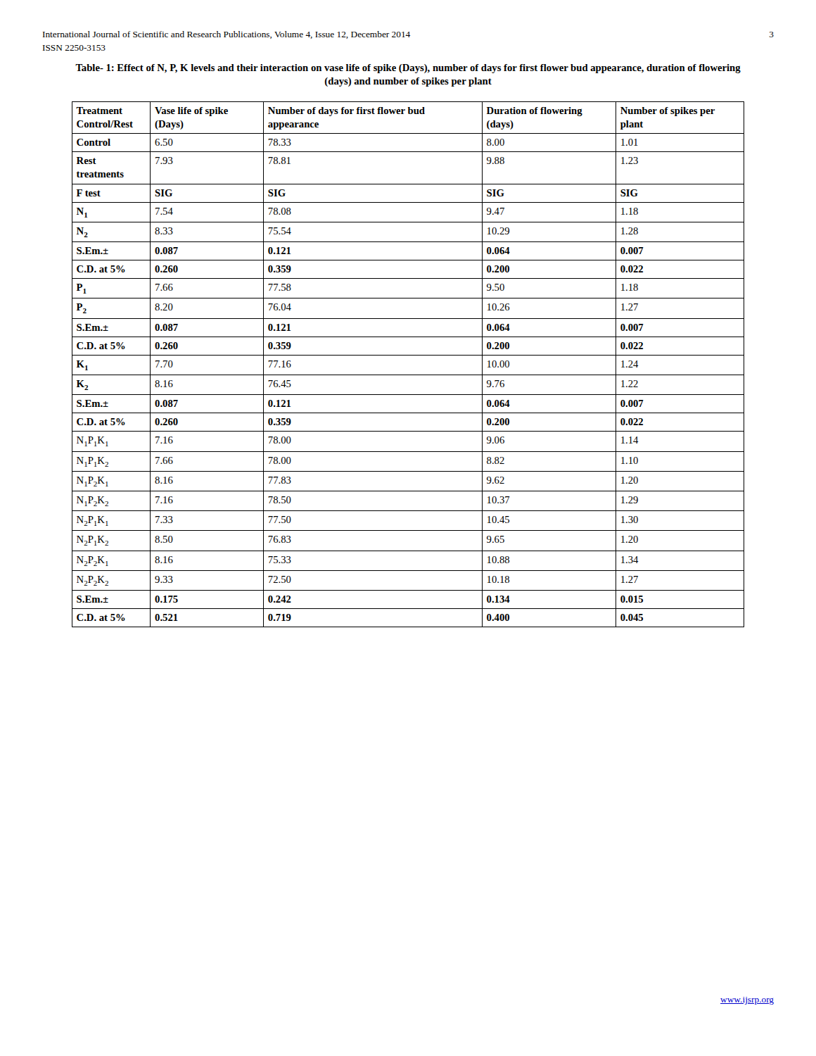International Journal of Scientific and Research Publications, Volume 4, Issue 12, December 2014
3
ISSN 2250-3153
Table- 1: Effect of N, P, K levels and their interaction on vase life of spike (Days), number of days for first flower bud appearance, duration of flowering (days) and number of spikes per plant
| Treatment Control/Rest | Vase life of spike (Days) | Number of days for first flower bud appearance | Duration of flowering (days) | Number of spikes per plant |
| --- | --- | --- | --- | --- |
| Control | 6.50 | 78.33 | 8.00 | 1.01 |
| Rest treatments | 7.93 | 78.81 | 9.88 | 1.23 |
| F test | SIG | SIG | SIG | SIG |
| N 1 | 7.54 | 78.08 | 9.47 | 1.18 |
| N 2 | 8.33 | 75.54 | 10.29 | 1.28 |
| S.Em.± | 0.087 | 0.121 | 0.064 | 0.007 |
| C.D. at 5% | 0.260 | 0.359 | 0.200 | 0.022 |
| P 1 | 7.66 | 77.58 | 9.50 | 1.18 |
| P 2 | 8.20 | 76.04 | 10.26 | 1.27 |
| S.Em.± | 0.087 | 0.121 | 0.064 | 0.007 |
| C.D. at 5% | 0.260 | 0.359 | 0.200 | 0.022 |
| K 1 | 7.70 | 77.16 | 10.00 | 1.24 |
| K 2 | 8.16 | 76.45 | 9.76 | 1.22 |
| S.Em.± | 0.087 | 0.121 | 0.064 | 0.007 |
| C.D. at 5% | 0.260 | 0.359 | 0.200 | 0.022 |
| N 1 P 1 K 1 | 7.16 | 78.00 | 9.06 | 1.14 |
| N 1 P 1 K 2 | 7.66 | 78.00 | 8.82 | 1.10 |
| N 1 P 2 K 1 | 8.16 | 77.83 | 9.62 | 1.20 |
| N 1 P 2 K 2 | 7.16 | 78.50 | 10.37 | 1.29 |
| N 2 P 1 K 1 | 7.33 | 77.50 | 10.45 | 1.30 |
| N 2 P 1 K 2 | 8.50 | 76.83 | 9.65 | 1.20 |
| N 2 P 2 K 1 | 8.16 | 75.33 | 10.88 | 1.34 |
| N 2 P 2 K 2 | 9.33 | 72.50 | 10.18 | 1.27 |
| S.Em.± | 0.175 | 0.242 | 0.134 | 0.015 |
| C.D. at 5% | 0.521 | 0.719 | 0.400 | 0.045 |
www.ijsrp.org